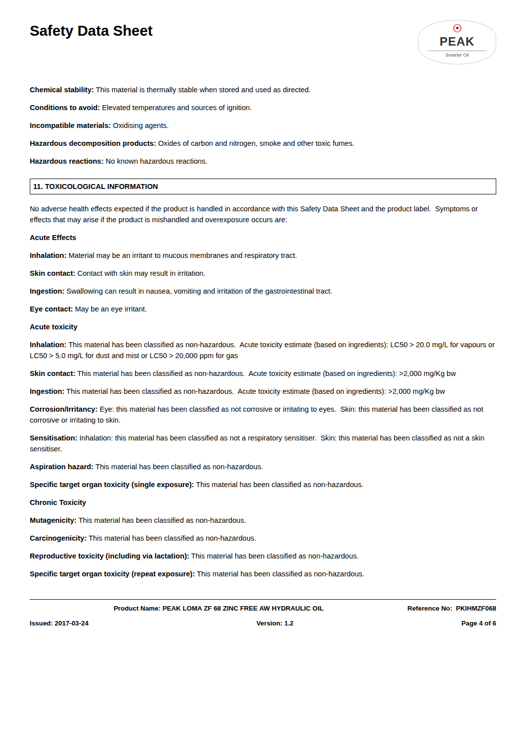Safety Data Sheet
⦿
PEAK
Smarter Oil
Chemical stability: This material is thermally stable when stored and used as directed.
Conditions to avoid: Elevated temperatures and sources of ignition.
Incompatible materials: Oxidising agents.
Hazardous decomposition products: Oxides of carbon and nitrogen, smoke and other toxic fumes.
Hazardous reactions: No known hazardous reactions.
11. TOXICOLOGICAL INFORMATION
No adverse health effects expected if the product is handled in accordance with this Safety Data Sheet and the product label. Symptoms or effects that may arise if the product is mishandled and overexposure occurs are:
Acute Effects
Inhalation: Material may be an irritant to mucous membranes and respiratory tract.
Skin contact: Contact with skin may result in irritation.
Ingestion: Swallowing can result in nausea, vomiting and irritation of the gastrointestinal tract.
Eye contact: May be an eye irritant.
Acute toxicity
Inhalation: This material has been classified as non-hazardous. Acute toxicity estimate (based on ingredients): LC50 > 20.0 mg/L for vapours or LC50 > 5.0 mg/L for dust and mist or LC50 > 20,000 ppm for gas
Skin contact: This material has been classified as non-hazardous. Acute toxicity estimate (based on ingredients): >2,000 mg/Kg bw
Ingestion: This material has been classified as non-hazardous. Acute toxicity estimate (based on ingredients): >2,000 mg/Kg bw
Corrosion/Irritancy: Eye: this material has been classified as not corrosive or irritating to eyes. Skin: this material has been classified as not corrosive or irritating to skin.
Sensitisation: Inhalation: this material has been classified as not a respiratory sensitiser. Skin: this material has been classified as not a skin sensitiser.
Aspiration hazard: This material has been classified as non-hazardous.
Specific target organ toxicity (single exposure): This material has been classified as non-hazardous.
Chronic Toxicity
Mutagenicity: This material has been classified as non-hazardous.
Carcinogenicity: This material has been classified as non-hazardous.
Reproductive toxicity (including via lactation): This material has been classified as non-hazardous.
Specific target organ toxicity (repeat exposure): This material has been classified as non-hazardous.
Product Name: PEAK LOMA ZF 68 ZINC FREE AW HYDRAULIC OIL
Reference No: PKIHMZF068
Issued: 2017-03-24
Version: 1.2
Page 4 of 6